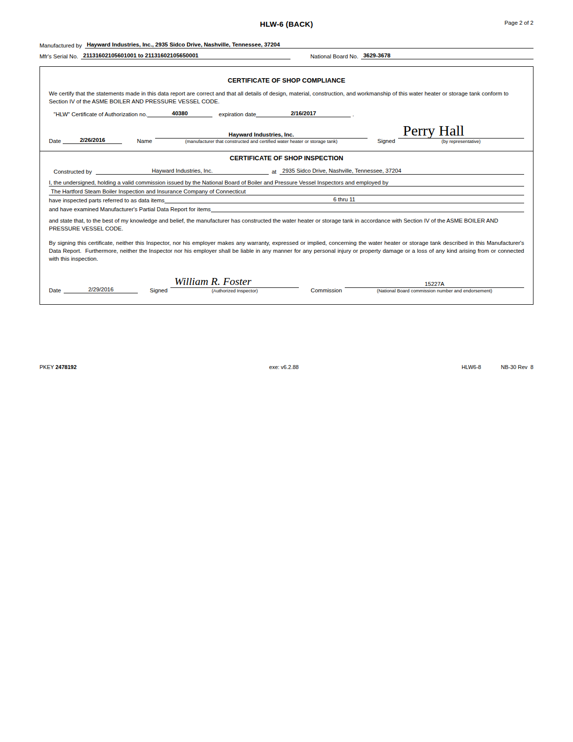HLW-6 (BACK)
Page 2 of 2
Manufactured by Hayward Industries, Inc., 2935 Sidco Drive, Nashville, Tennessee, 37204
Mfr's Serial No. 21131602105601001 to 21131602105650001 National Board No. 3629-3678
CERTIFICATE OF SHOP COMPLIANCE
We certify that the statements made in this data report are correct and that all details of design, material, construction, and workmanship of this water heater or storage tank conform to Section IV of the ASME BOILER AND PRESSURE VESSEL CODE.
"HLW" Certificate of Authorization no. 40380 expiration date 2/16/2017 .
Date 2/26/2016 Name
Hayward Industries, Inc.
(manufacturer that constructed and certified water heater or storage tank)
Signed
Perry Hall
(by representative)
CERTIFICATE OF SHOP INSPECTION
Constructed by Hayward Industries, Inc. at 2935 Sidco Drive, Nashville, Tennessee, 37204
I, the undersigned, holding a valid commission issued by the National Board of Boiler and Pressure Vessel Inspectors and employed by
The Hartford Steam Boiler Inspection and Insurance Company of Connecticut
have inspected parts referred to as data items 6 thru 11
and have examined Manufacturer's Partial Data Report for items
and state that, to the best of my knowledge and belief, the manufacturer has constructed the water heater or storage tank in accordance with Section IV of the ASME BOILER AND PRESSURE VESSEL CODE.
By signing this certificate, neither this Inspector, nor his employer makes any warranty, expressed or implied, concerning the water heater or storage tank described in this Manufacturer's Data Report. Furthermore, neither the Inspector nor his employer shall be liable in any manner for any personal injury or property damage or a loss of any kind arising from or connected with this inspection.
Date 2/29/2016 Signed
William R. Foster
(Authorized Inspector)
Commission
15227A
(National Board commission number and endorsement)
PKEY 2478192
exe: v6.2.88
HLW6-8NB-30 Rev 8